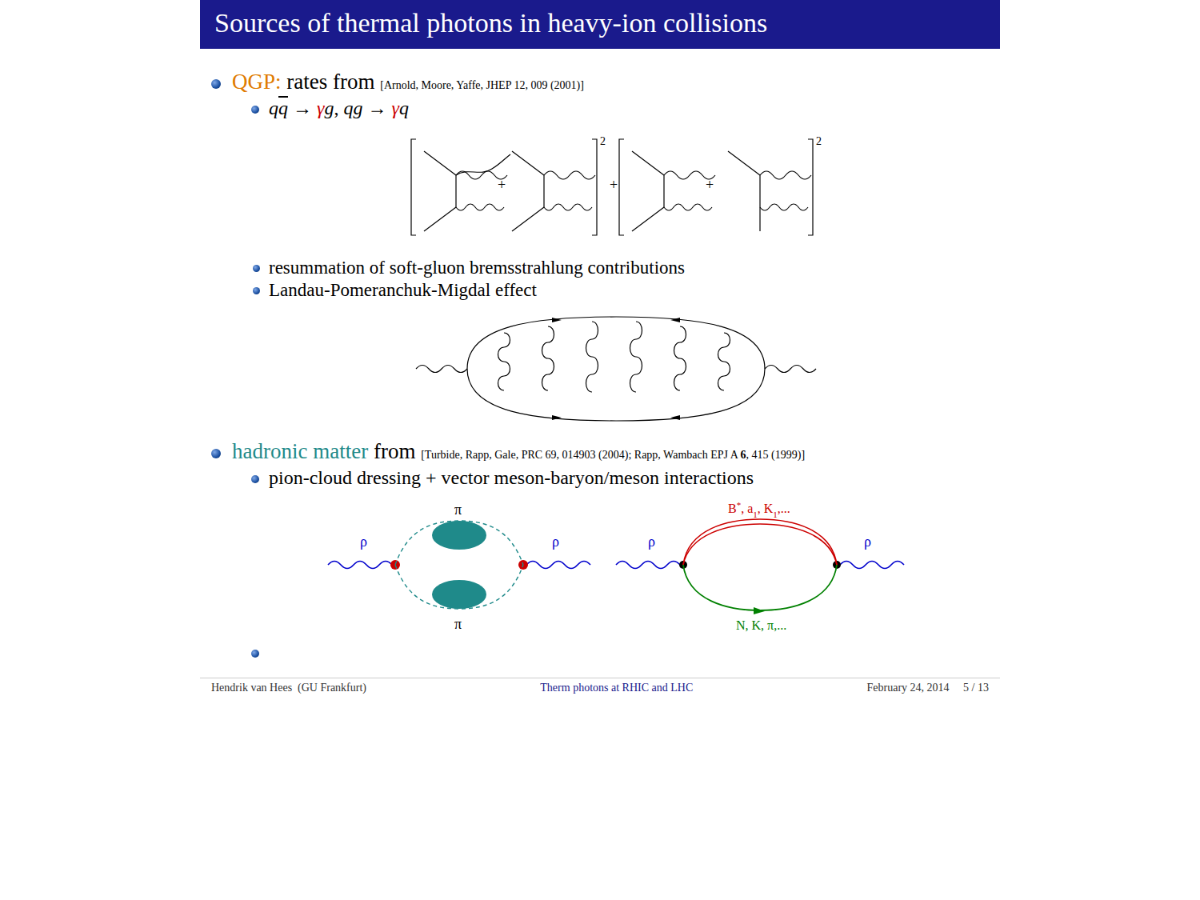Sources of thermal photons in heavy-ion collisions
QGP: rates from [Arnold, Moore, Yaffe, JHEP 12, 009 (2001)]
qq → γg, qg → γq
2 + 2 + +
resummation of soft-gluon bremsstrahlung contributions
Landau-Pomeranchuk-Migdal effect
hadronic matter from [Turbide, Rapp, Gale, PRC 69, 014903 (2004); Rapp, Wambach EPJ A 6, 415 (1999)]
pion-cloud dressing + vector meson-baryon/meson interactions
ρ ρ π π ρ ρ B*, a1, K1,... N, K, π,...
Hendrik van Hees (GU Frankfurt) Therm photons at RHIC and LHC February 24, 2014 5 / 13